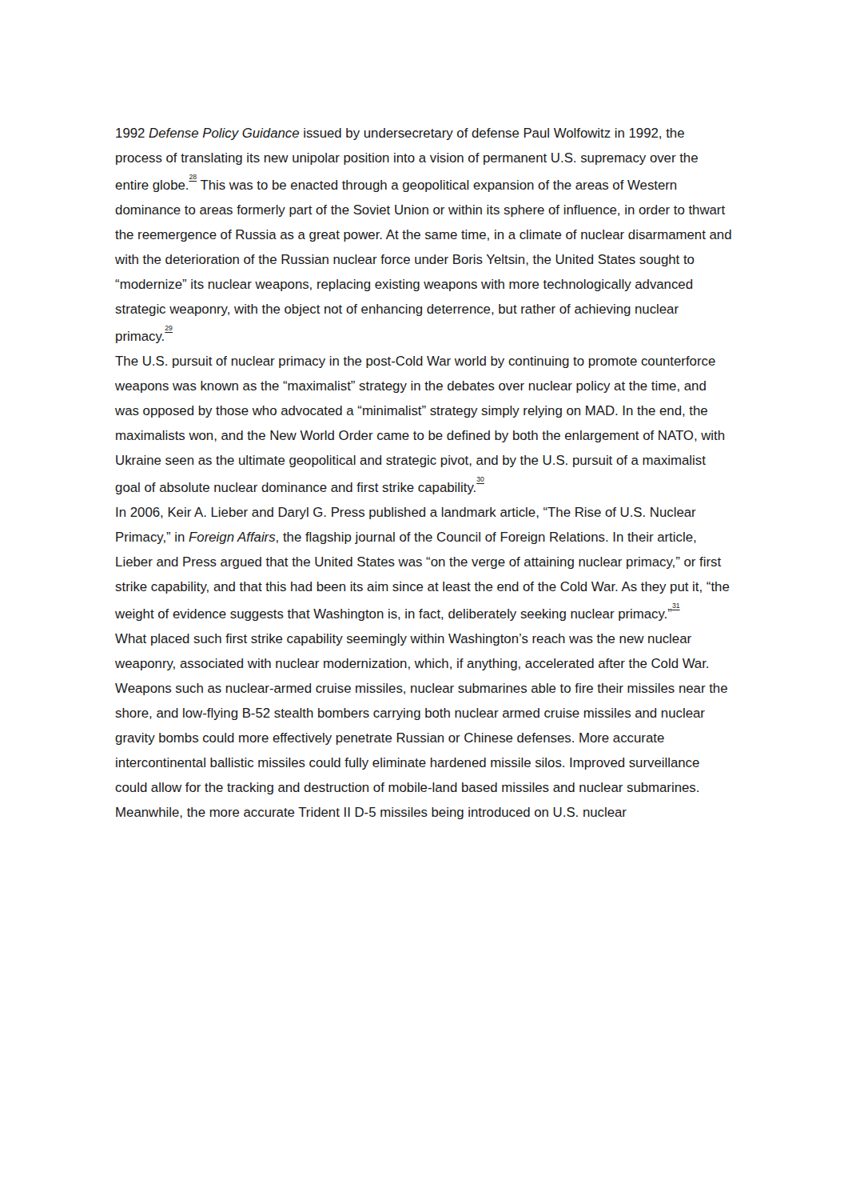1992 Defense Policy Guidance issued by undersecretary of defense Paul Wolfowitz in 1992, the process of translating its new unipolar position into a vision of permanent U.S. supremacy over the entire globe.28 This was to be enacted through a geopolitical expansion of the areas of Western dominance to areas formerly part of the Soviet Union or within its sphere of influence, in order to thwart the reemergence of Russia as a great power. At the same time, in a climate of nuclear disarmament and with the deterioration of the Russian nuclear force under Boris Yeltsin, the United States sought to “modernize” its nuclear weapons, replacing existing weapons with more technologically advanced strategic weaponry, with the object not of enhancing deterrence, but rather of achieving nuclear primacy.29
The U.S. pursuit of nuclear primacy in the post-Cold War world by continuing to promote counterforce weapons was known as the “maximalist” strategy in the debates over nuclear policy at the time, and was opposed by those who advocated a “minimalist” strategy simply relying on MAD. In the end, the maximalists won, and the New World Order came to be defined by both the enlargement of NATO, with Ukraine seen as the ultimate geopolitical and strategic pivot, and by the U.S. pursuit of a maximalist goal of absolute nuclear dominance and first strike capability.30
In 2006, Keir A. Lieber and Daryl G. Press published a landmark article, “The Rise of U.S. Nuclear Primacy,” in Foreign Affairs, the flagship journal of the Council of Foreign Relations. In their article, Lieber and Press argued that the United States was “on the verge of attaining nuclear primacy,” or first strike capability, and that this had been its aim since at least the end of the Cold War. As they put it, “the weight of evidence suggests that Washington is, in fact, deliberately seeking nuclear primacy.”31
What placed such first strike capability seemingly within Washington’s reach was the new nuclear weaponry, associated with nuclear modernization, which, if anything, accelerated after the Cold War. Weapons such as nuclear-armed cruise missiles, nuclear submarines able to fire their missiles near the shore, and low-flying B-52 stealth bombers carrying both nuclear armed cruise missiles and nuclear gravity bombs could more effectively penetrate Russian or Chinese defenses. More accurate intercontinental ballistic missiles could fully eliminate hardened missile silos. Improved surveillance could allow for the tracking and destruction of mobile-land based missiles and nuclear submarines. Meanwhile, the more accurate Trident II D-5 missiles being introduced on U.S. nuclear